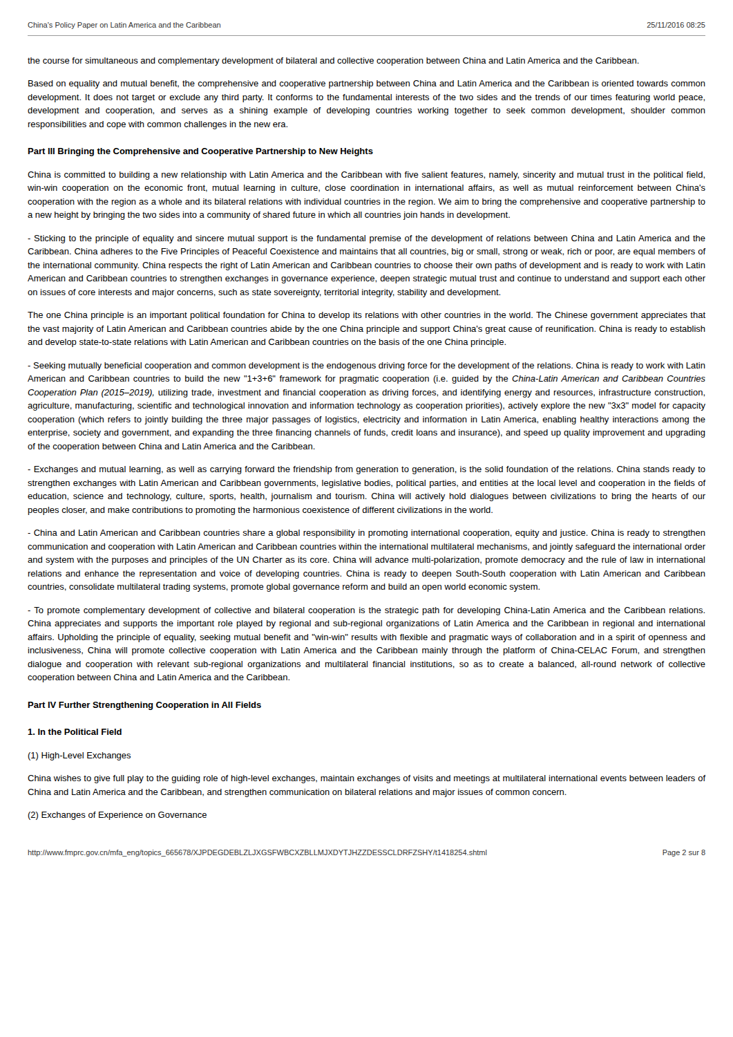China's Policy Paper on Latin America and the Caribbean
25/11/2016 08:25
the course for simultaneous and complementary development of bilateral and collective cooperation between China and Latin America and the Caribbean.
Based on equality and mutual benefit, the comprehensive and cooperative partnership between China and Latin America and the Caribbean is oriented towards common development. It does not target or exclude any third party. It conforms to the fundamental interests of the two sides and the trends of our times featuring world peace, development and cooperation, and serves as a shining example of developing countries working together to seek common development, shoulder common responsibilities and cope with common challenges in the new era.
Part III Bringing the Comprehensive and Cooperative Partnership to New Heights
China is committed to building a new relationship with Latin America and the Caribbean with five salient features, namely, sincerity and mutual trust in the political field, win-win cooperation on the economic front, mutual learning in culture, close coordination in international affairs, as well as mutual reinforcement between China's cooperation with the region as a whole and its bilateral relations with individual countries in the region. We aim to bring the comprehensive and cooperative partnership to a new height by bringing the two sides into a community of shared future in which all countries join hands in development.
- Sticking to the principle of equality and sincere mutual support is the fundamental premise of the development of relations between China and Latin America and the Caribbean. China adheres to the Five Principles of Peaceful Coexistence and maintains that all countries, big or small, strong or weak, rich or poor, are equal members of the international community. China respects the right of Latin American and Caribbean countries to choose their own paths of development and is ready to work with Latin American and Caribbean countries to strengthen exchanges in governance experience, deepen strategic mutual trust and continue to understand and support each other on issues of core interests and major concerns, such as state sovereignty, territorial integrity, stability and development.
The one China principle is an important political foundation for China to develop its relations with other countries in the world. The Chinese government appreciates that the vast majority of Latin American and Caribbean countries abide by the one China principle and support China's great cause of reunification. China is ready to establish and develop state-to-state relations with Latin American and Caribbean countries on the basis of the one China principle.
- Seeking mutually beneficial cooperation and common development is the endogenous driving force for the development of the relations. China is ready to work with Latin American and Caribbean countries to build the new "1+3+6" framework for pragmatic cooperation (i.e. guided by the China-Latin American and Caribbean Countries Cooperation Plan (2015–2019), utilizing trade, investment and financial cooperation as driving forces, and identifying energy and resources, infrastructure construction, agriculture, manufacturing, scientific and technological innovation and information technology as cooperation priorities), actively explore the new "3x3" model for capacity cooperation (which refers to jointly building the three major passages of logistics, electricity and information in Latin America, enabling healthy interactions among the enterprise, society and government, and expanding the three financing channels of funds, credit loans and insurance), and speed up quality improvement and upgrading of the cooperation between China and Latin America and the Caribbean.
- Exchanges and mutual learning, as well as carrying forward the friendship from generation to generation, is the solid foundation of the relations. China stands ready to strengthen exchanges with Latin American and Caribbean governments, legislative bodies, political parties, and entities at the local level and cooperation in the fields of education, science and technology, culture, sports, health, journalism and tourism. China will actively hold dialogues between civilizations to bring the hearts of our peoples closer, and make contributions to promoting the harmonious coexistence of different civilizations in the world.
- China and Latin American and Caribbean countries share a global responsibility in promoting international cooperation, equity and justice. China is ready to strengthen communication and cooperation with Latin American and Caribbean countries within the international multilateral mechanisms, and jointly safeguard the international order and system with the purposes and principles of the UN Charter as its core. China will advance multi-polarization, promote democracy and the rule of law in international relations and enhance the representation and voice of developing countries. China is ready to deepen South-South cooperation with Latin American and Caribbean countries, consolidate multilateral trading systems, promote global governance reform and build an open world economic system.
- To promote complementary development of collective and bilateral cooperation is the strategic path for developing China-Latin America and the Caribbean relations. China appreciates and supports the important role played by regional and sub-regional organizations of Latin America and the Caribbean in regional and international affairs. Upholding the principle of equality, seeking mutual benefit and "win-win" results with flexible and pragmatic ways of collaboration and in a spirit of openness and inclusiveness, China will promote collective cooperation with Latin America and the Caribbean mainly through the platform of China-CELAC Forum, and strengthen dialogue and cooperation with relevant sub-regional organizations and multilateral financial institutions, so as to create a balanced, all-round network of collective cooperation between China and Latin America and the Caribbean.
Part IV Further Strengthening Cooperation in All Fields
1. In the Political Field
(1) High-Level Exchanges
China wishes to give full play to the guiding role of high-level exchanges, maintain exchanges of visits and meetings at multilateral international events between leaders of China and Latin America and the Caribbean, and strengthen communication on bilateral relations and major issues of common concern.
(2) Exchanges of Experience on Governance
http://www.fmprc.gov.cn/mfa_eng/topics_665678/XJPDEGDEBLZLJXGSFWBCXZBLLMJXDYTJHZZDESSCLDRFZSHY/t1418254.shtml
Page 2 sur 8